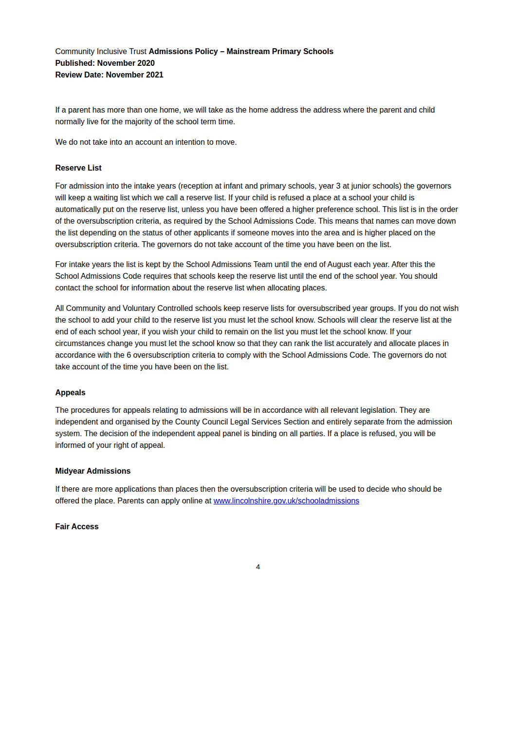Community Inclusive Trust Admissions Policy – Mainstream Primary Schools
Published: November 2020
Review Date: November 2021
If a parent has more than one home, we will take as the home address the address where the parent and child normally live for the majority of the school term time.
We do not take into an account an intention to move.
Reserve List
For admission into the intake years (reception at infant and primary schools, year 3 at junior schools) the governors will keep a waiting list which we call a reserve list. If your child is refused a place at a school your child is automatically put on the reserve list, unless you have been offered a higher preference school. This list is in the order of the oversubscription criteria, as required by the School Admissions Code. This means that names can move down the list depending on the status of other applicants if someone moves into the area and is higher placed on the oversubscription criteria. The governors do not take account of the time you have been on the list.
For intake years the list is kept by the School Admissions Team until the end of August each year. After this the School Admissions Code requires that schools keep the reserve list until the end of the school year. You should contact the school for information about the reserve list when allocating places.
All Community and Voluntary Controlled schools keep reserve lists for oversubscribed year groups. If you do not wish the school to add your child to the reserve list you must let the school know. Schools will clear the reserve list at the end of each school year, if you wish your child to remain on the list you must let the school know. If your circumstances change you must let the school know so that they can rank the list accurately and allocate places in accordance with the 6 oversubscription criteria to comply with the School Admissions Code. The governors do not take account of the time you have been on the list.
Appeals
The procedures for appeals relating to admissions will be in accordance with all relevant legislation. They are independent and organised by the County Council Legal Services Section and entirely separate from the admission system. The decision of the independent appeal panel is binding on all parties. If a place is refused, you will be informed of your right of appeal.
Midyear Admissions
If there are more applications than places then the oversubscription criteria will be used to decide who should be offered the place. Parents can apply online at www.lincolnshire.gov.uk/schooladmissions
Fair Access
4